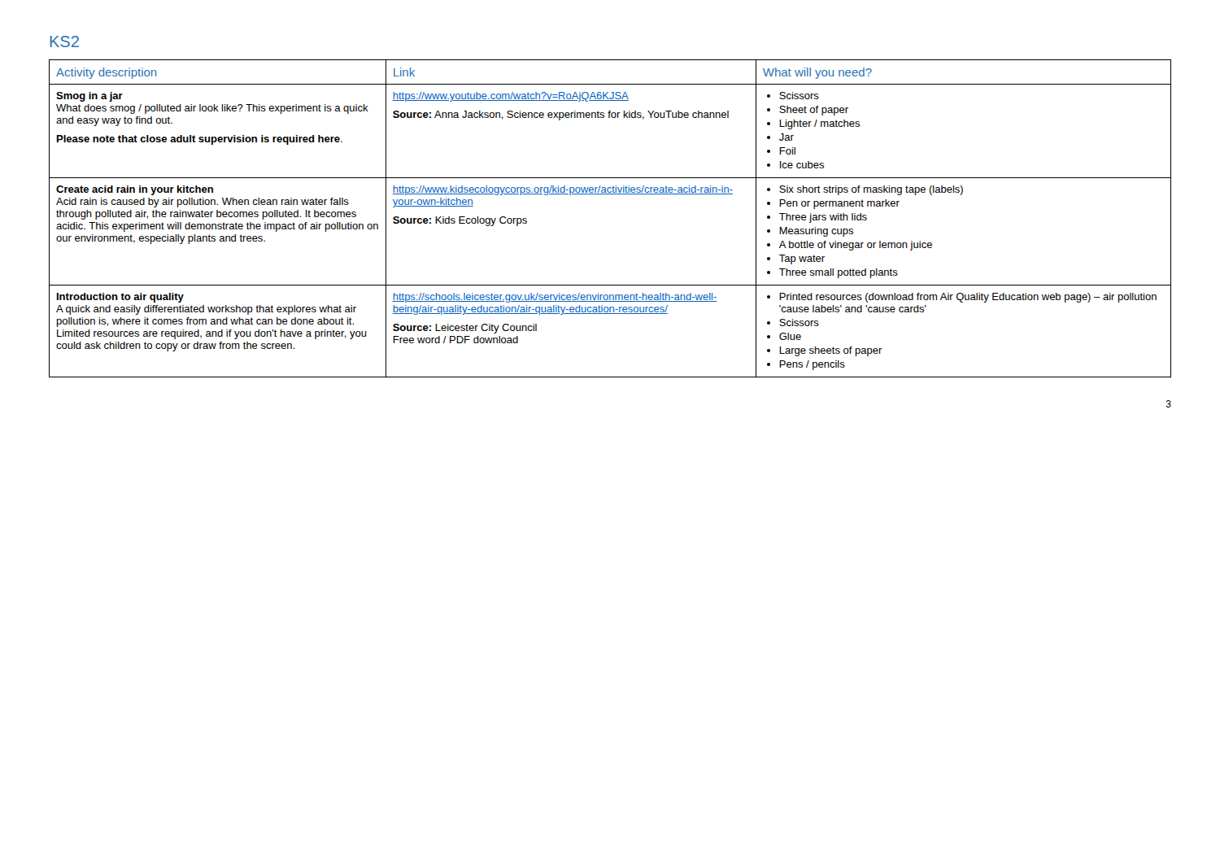KS2
| Activity description | Link | What will you need? |
| --- | --- | --- |
| Smog in a jar What does smog / polluted air look like? This experiment is a quick and easy way to find out. Please note that close adult supervision is required here . | https://www.youtube.com/watch?v=RoAjQA6KJSA Source: Anna Jackson, Science experiments for kids, YouTube channel | Scissors Sheet of paper Lighter / matches Jar Foil Ice cubes |
| Create acid rain in your kitchen Acid rain is caused by air pollution. When clean rain water falls through polluted air, the rainwater becomes polluted. It becomes acidic. This experiment will demonstrate the impact of air pollution on our environment, especially plants and trees. | https://www.kidsecologycorps.org/kid-power/activities/create-acid-rain-in-your-own-kitchen Source: Kids Ecology Corps | Six short strips of masking tape (labels) Pen or permanent marker Three jars with lids Measuring cups A bottle of vinegar or lemon juice Tap water Three small potted plants |
| Introduction to air quality A quick and easily differentiated workshop that explores what air pollution is, where it comes from and what can be done about it. Limited resources are required, and if you don't have a printer, you could ask children to copy or draw from the screen. | https://schools.leicester.gov.uk/services/environment-health-and-well-being/air-quality-education/air-quality-education-resources/ Source: Leicester City Council Free word / PDF download | Printed resources (download from Air Quality Education web page) – air pollution 'cause labels' and 'cause cards' Scissors Glue Large sheets of paper Pens / pencils |
3